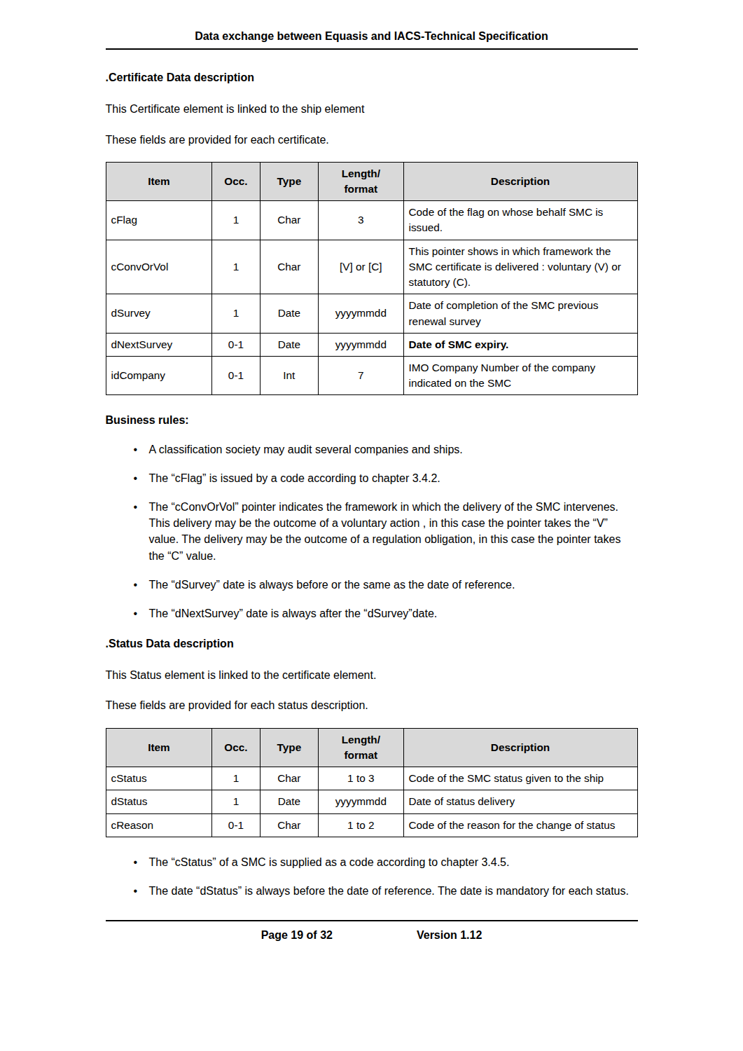Data exchange between Equasis and IACS-Technical Specification
.Certificate Data description
This Certificate element is linked to the ship element
These fields are provided for each certificate.
| Item | Occ. | Type | Length/ format | Description |
| --- | --- | --- | --- | --- |
| cFlag | 1 | Char | 3 | Code of the flag on whose behalf SMC is issued. |
| cConvOrVol | 1 | Char | [V] or [C] | This pointer shows in which framework the SMC certificate is delivered : voluntary (V) or statutory (C). |
| dSurvey | 1 | Date | yyyymmdd | Date of completion of the SMC previous renewal survey |
| dNextSurvey | 0-1 | Date | yyyymmdd | Date of SMC expiry. |
| idCompany | 0-1 | Int | 7 | IMO Company Number of the company indicated on the SMC |
Business rules:
A classification society may audit several companies and ships.
The “cFlag” is issued by a code according to chapter 3.4.2.
The “cConvOrVol” pointer indicates the framework in which the delivery of the SMC intervenes. This delivery may be the outcome of a voluntary action , in this case the pointer takes the “V” value. The delivery may be the outcome of a regulation obligation, in this case the pointer takes the “C” value.
The “dSurvey” date is always before or the same as the date of reference.
The “dNextSurvey” date is always after the “dSurvey”date.
.Status Data description
This Status element is linked to the certificate element.
These fields are provided for each status description.
| Item | Occ. | Type | Length/ format | Description |
| --- | --- | --- | --- | --- |
| cStatus | 1 | Char | 1 to 3 | Code of the SMC status given to the ship |
| dStatus | 1 | Date | yyyymmdd | Date of status delivery |
| cReason | 0-1 | Char | 1 to 2 | Code of the reason for the change of status |
The “cStatus” of a SMC is supplied as a code according to chapter 3.4.5.
The date “dStatus” is always before the date of reference. The date is mandatory for each status.
Page 19 of 32 Version 1.12